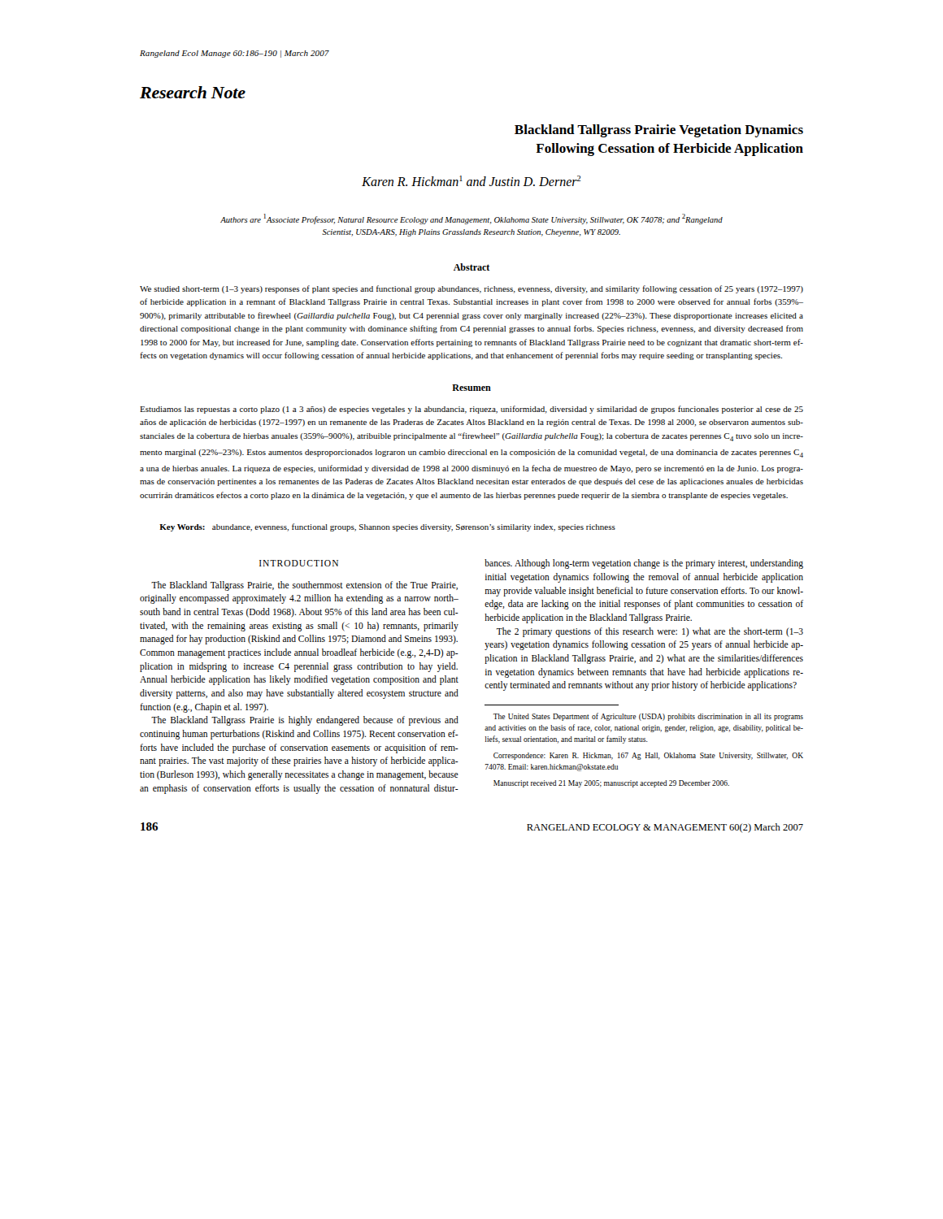Rangeland Ecol Manage 60:186–190 | March 2007
Research Note
Blackland Tallgrass Prairie Vegetation Dynamics
Following Cessation of Herbicide Application
Karen R. Hickman1 and Justin D. Derner2
Authors are 1Associate Professor, Natural Resource Ecology and Management, Oklahoma State University, Stillwater, OK 74078; and 2Rangeland Scientist, USDA-ARS, High Plains Grasslands Research Station, Cheyenne, WY 82009.
Abstract
We studied short-term (1–3 years) responses of plant species and functional group abundances, richness, evenness, diversity, and similarity following cessation of 25 years (1972–1997) of herbicide application in a remnant of Blackland Tallgrass Prairie in central Texas. Substantial increases in plant cover from 1998 to 2000 were observed for annual forbs (359%–900%), primarily attributable to firewheel (Gaillardia pulchella Foug), but C4 perennial grass cover only marginally increased (22%–23%). These disproportionate increases elicited a directional compositional change in the plant community with dominance shifting from C4 perennial grasses to annual forbs. Species richness, evenness, and diversity decreased from 1998 to 2000 for May, but increased for June, sampling date. Conservation efforts pertaining to remnants of Blackland Tallgrass Prairie need to be cognizant that dramatic short-term effects on vegetation dynamics will occur following cessation of annual herbicide applications, and that enhancement of perennial forbs may require seeding or transplanting species.
Resumen
Estudiamos las repuestas a corto plazo (1 a 3 años) de especies vegetales y la abundancia, riqueza, uniformidad, diversidad y similaridad de grupos funcionales posterior al cese de 25 años de aplicación de herbicidas (1972–1997) en un remanente de las Praderas de Zacates Altos Blackland en la región central de Texas. De 1998 al 2000, se observaron aumentos substanciales de la cobertura de hierbas anuales (359%–900%), atribuible principalmente al “firewheel” (Gaillardia pulchella Foug); la cobertura de zacates perennes C4 tuvo solo un incremento marginal (22%–23%). Estos aumentos desproporcionados lograron un cambio direccional en la composición de la comunidad vegetal, de una dominancia de zacates perennes C4 a una de hierbas anuales. La riqueza de especies, uniformidad y diversidad de 1998 al 2000 disminuyó en la fecha de muestreo de Mayo, pero se incrementó en la de Junio. Los programas de conservación pertinentes a los remanentes de las Paderas de Zacates Altos Blackland necesitan estar enterados de que después del cese de las aplicaciones anuales de herbicidas ocurrirán dramáticos efectos a corto plazo en la dinámica de la vegetación, y que el aumento de las hierbas perennes puede requerir de la siembra o transplante de especies vegetales.
Key Words: abundance, evenness, functional groups, Shannon species diversity, Sørenson’s similarity index, species richness
INTRODUCTION
The Blackland Tallgrass Prairie, the southernmost extension of the True Prairie, originally encompassed approximately 4.2 million ha extending as a narrow north–south band in central Texas (Dodd 1968). About 95% of this land area has been cultivated, with the remaining areas existing as small (< 10 ha) remnants, primarily managed for hay production (Riskind and Collins 1975; Diamond and Smeins 1993). Common management practices include annual broadleaf herbicide (e.g., 2,4-D) application in midspring to increase C4 perennial grass contribution to hay yield. Annual herbicide application has likely modified vegetation composition and plant diversity patterns, and also may have substantially altered ecosystem structure and function (e.g., Chapin et al. 1997).
The Blackland Tallgrass Prairie is highly endangered because of previous and continuing human perturbations (Riskind and Collins 1975). Recent conservation efforts have included the purchase of conservation easements or acquisition of remnant prairies. The vast majority of these prairies have a history of herbicide application (Burleson 1993), which generally necessitates a change in management, because an emphasis of conservation efforts is usually the cessation of nonnatural disturbances. Although long-term vegetation change is the primary interest, understanding initial vegetation dynamics following the removal of annual herbicide application may provide valuable insight beneficial to future conservation efforts. To our knowledge, data are lacking on the initial responses of plant communities to cessation of herbicide application in the Blackland Tallgrass Prairie.
The 2 primary questions of this research were: 1) what are the short-term (1–3 years) vegetation dynamics following cessation of 25 years of annual herbicide application in Blackland Tallgrass Prairie, and 2) what are the similarities/differences in vegetation dynamics between remnants that have had herbicide applications recently terminated and remnants without any prior history of herbicide applications?
The United States Department of Agriculture (USDA) prohibits discrimination in all its programs and activities on the basis of race, color, national origin, gender, religion, age, disability, political beliefs, sexual orientation, and marital or family status.
Correspondence: Karen R. Hickman, 167 Ag Hall, Oklahoma State University, Stillwater, OK 74078. Email: karen.hickman@okstate.edu
Manuscript received 21 May 2005; manuscript accepted 29 December 2006.
186 RANGELAND ECOLOGY & MANAGEMENT 60(2) March 2007